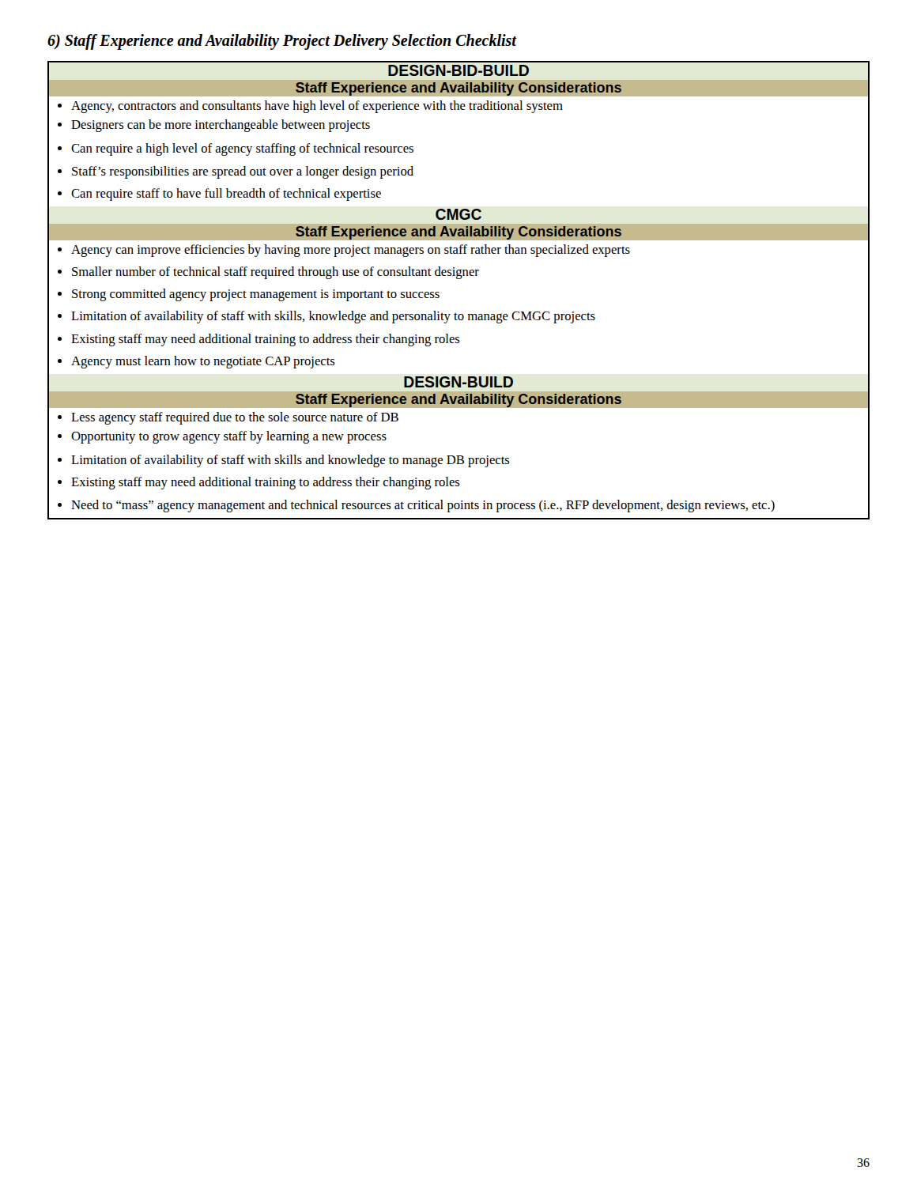6) Staff Experience and Availability Project Delivery Selection Checklist
| DESIGN-BID-BUILD |
| Staff Experience and Availability Considerations |
| Agency, contractors and consultants have high level of experience with the traditional system Designers can be more interchangeable between projects Can require a high level of agency staffing of technical resources Staff’s responsibilities are spread out over a longer design period Can require staff to have full breadth of technical expertise |
| CMGC |
| Staff Experience and Availability Considerations |
| Agency can improve efficiencies by having more project managers on staff rather than specialized experts Smaller number of technical staff required through use of consultant designer Strong committed agency project management is important to success Limitation of availability of staff with skills, knowledge and personality to manage CMGC projects Existing staff may need additional training to address their changing roles Agency must learn how to negotiate CAP projects |
| DESIGN-BUILD |
| Staff Experience and Availability Considerations |
| Less agency staff required due to the sole source nature of DB Opportunity to grow agency staff by learning a new process Limitation of availability of staff with skills and knowledge to manage DB projects Existing staff may need additional training to address their changing roles Need to “mass” agency management and technical resources at critical points in process (i.e., RFP development, design reviews, etc.) |
36